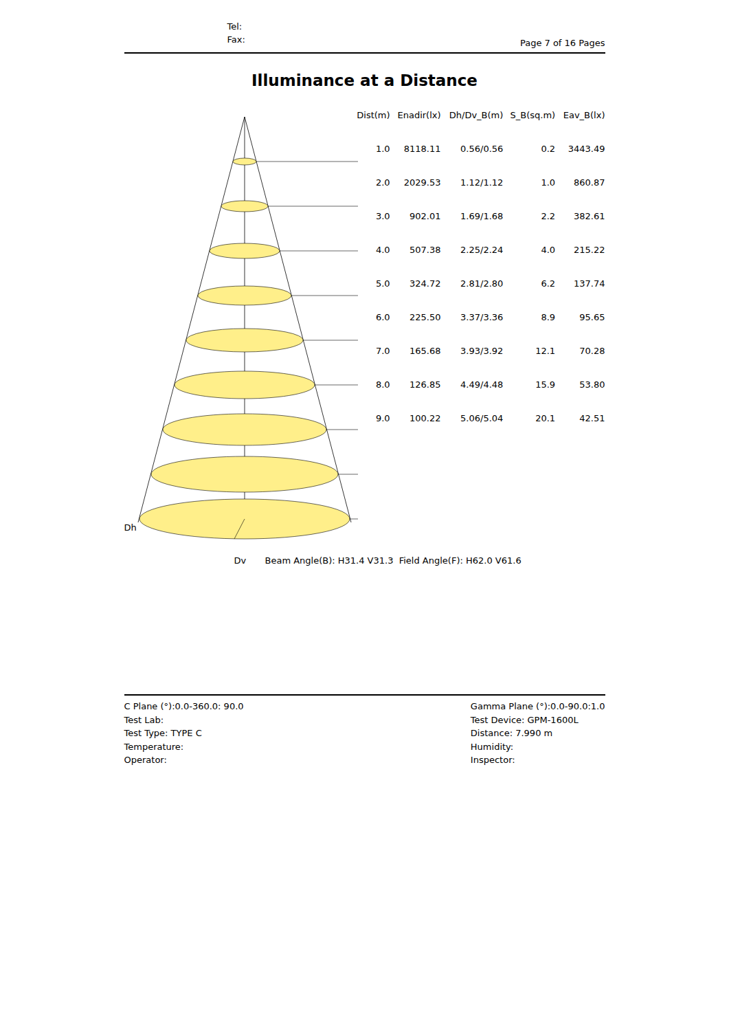Tel:
Fax:
Page 7 of 16 Pages
Illuminance at a Distance
| Dist(m) | Enadir(lx) | Dh/Dv_B(m) | S_B(sq.m) | Eav_B(lx) |
| --- | --- | --- | --- | --- |
| 1.0 | 8118.11 | 0.56/0.56 | 0.2 | 3443.49 |
| 2.0 | 2029.53 | 1.12/1.12 | 1.0 | 860.87 |
| 3.0 | 902.01 | 1.69/1.68 | 2.2 | 382.61 |
| 4.0 | 507.38 | 2.25/2.24 | 4.0 | 215.22 |
| 5.0 | 324.72 | 2.81/2.80 | 6.2 | 137.74 |
| 6.0 | 225.50 | 3.37/3.36 | 8.9 | 95.65 |
| 7.0 | 165.68 | 3.93/3.92 | 12.1 | 70.28 |
| 8.0 | 126.85 | 4.49/4.48 | 15.9 | 53.80 |
| 9.0 | 100.22 | 5.06/5.04 | 20.1 | 42.51 |
Dh
Dv
Beam Angle(B): H31.4 V31.3 Field Angle(F): H62.0 V61.6
C Plane (°):0.0-360.0: 90.0
Test Lab:
Test Type: TYPE C
Temperature:
Operator:
Gamma Plane (°):0.0-90.0:1.0
Test Device: GPM-1600L
Distance: 7.990 m
Humidity:
Inspector: